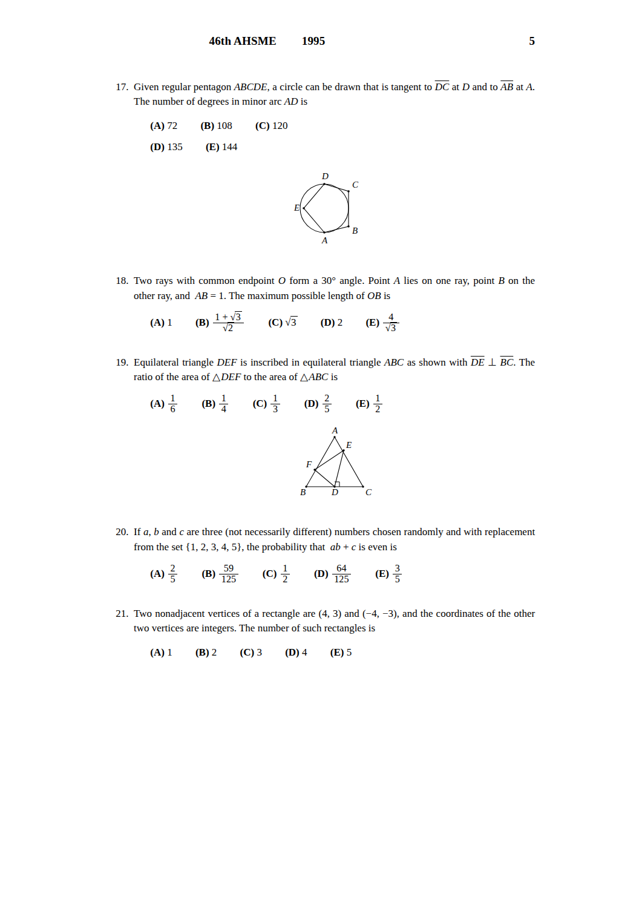46th AHSME 1995 5
17.
Given regular pentagon ABCDE, a circle can be drawn that is tangent to DC at D and to AB at A. The number of degrees in minor arc AD is
(A) 72 (B) 108 (C) 120 (D) 135 (E) 144
D C B A E
18.
Two rays with common endpoint O form a 30° angle. Point A lies on one ray, point B on the other ray, and AB = 1. The maximum possible length of OB is
(A) 1 (B) 1 + √3 √2 (C) √3 (D) 2 (E) 4 √3
19.
Equilateral triangle DEF is inscribed in equilateral triangle ABC as shown with DE ⊥ BC. The ratio of the area of DEF to the area of ABC is
(A) 16 (B) 14 (C) 13 (D) 25 (E) 12
A E F B D C
20.
If a, b and c are three (not necessarily different) numbers chosen randomly and with replacement from the set {1, 2, 3, 4, 5}, the probability that ab + c is even is
(A) 25 (B) 59125 (C) 12 (D) 64125 (E) 35
21.
Two nonadjacent vertices of a rectangle are (4, 3) and (−4, −3), and the coordinates of the other two vertices are integers. The number of such rectangles is
(A) 1 (B) 2 (C) 3 (D) 4 (E) 5